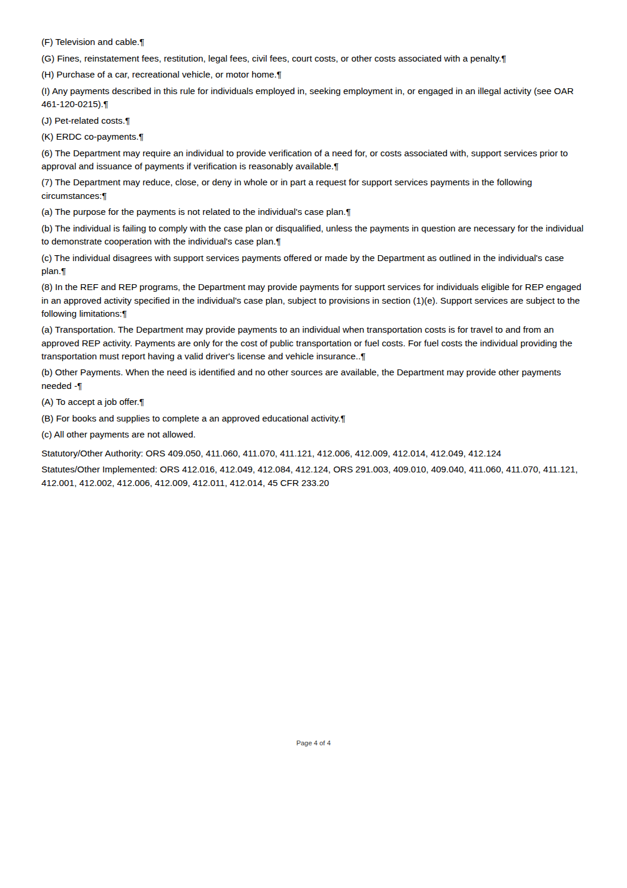(F) Television and cable.¶
(G) Fines, reinstatement fees, restitution, legal fees, civil fees, court costs, or other costs associated with a penalty.¶
(H) Purchase of a car, recreational vehicle, or motor home.¶
(I) Any payments described in this rule for individuals employed in, seeking employment in, or engaged in an illegal activity (see OAR 461-120-0215).¶
(J) Pet-related costs.¶
(K) ERDC co-payments.¶
(6) The Department may require an individual to provide verification of a need for, or costs associated with, support services prior to approval and issuance of payments if verification is reasonably available.¶
(7) The Department may reduce, close, or deny in whole or in part a request for support services payments in the following circumstances:¶
(a) The purpose for the payments is not related to the individual's case plan.¶
(b) The individual is failing to comply with the case plan or disqualified, unless the payments in question are necessary for the individual to demonstrate cooperation with the individual's case plan.¶
(c) The individual disagrees with support services payments offered or made by the Department as outlined in the individual's case plan.¶
(8) In the REF and REP programs, the Department may provide payments for support services for individuals eligible for REP engaged in an approved activity specified in the individual's case plan, subject to provisions in section (1)(e). Support services are subject to the following limitations:¶
(a) Transportation. The Department may provide payments to an individual when transportation costs is for travel to and from an approved REP activity. Payments are only for the cost of public transportation or fuel costs. For fuel costs the individual providing the transportation must report having a valid driver's license and vehicle insurance..¶
(b) Other Payments. When the need is identified and no other sources are available, the Department may provide other payments needed -¶
(A) To accept a job offer.¶
(B) For books and supplies to complete a an approved educational activity.¶
(c) All other payments are not allowed.
Statutory/Other Authority: ORS 409.050, 411.060, 411.070, 411.121, 412.006, 412.009, 412.014, 412.049, 412.124
Statutes/Other Implemented: ORS 412.016, 412.049, 412.084, 412.124, ORS 291.003, 409.010, 409.040, 411.060, 411.070, 411.121, 412.001, 412.002, 412.006, 412.009, 412.011, 412.014, 45 CFR 233.20
Page 4 of 4